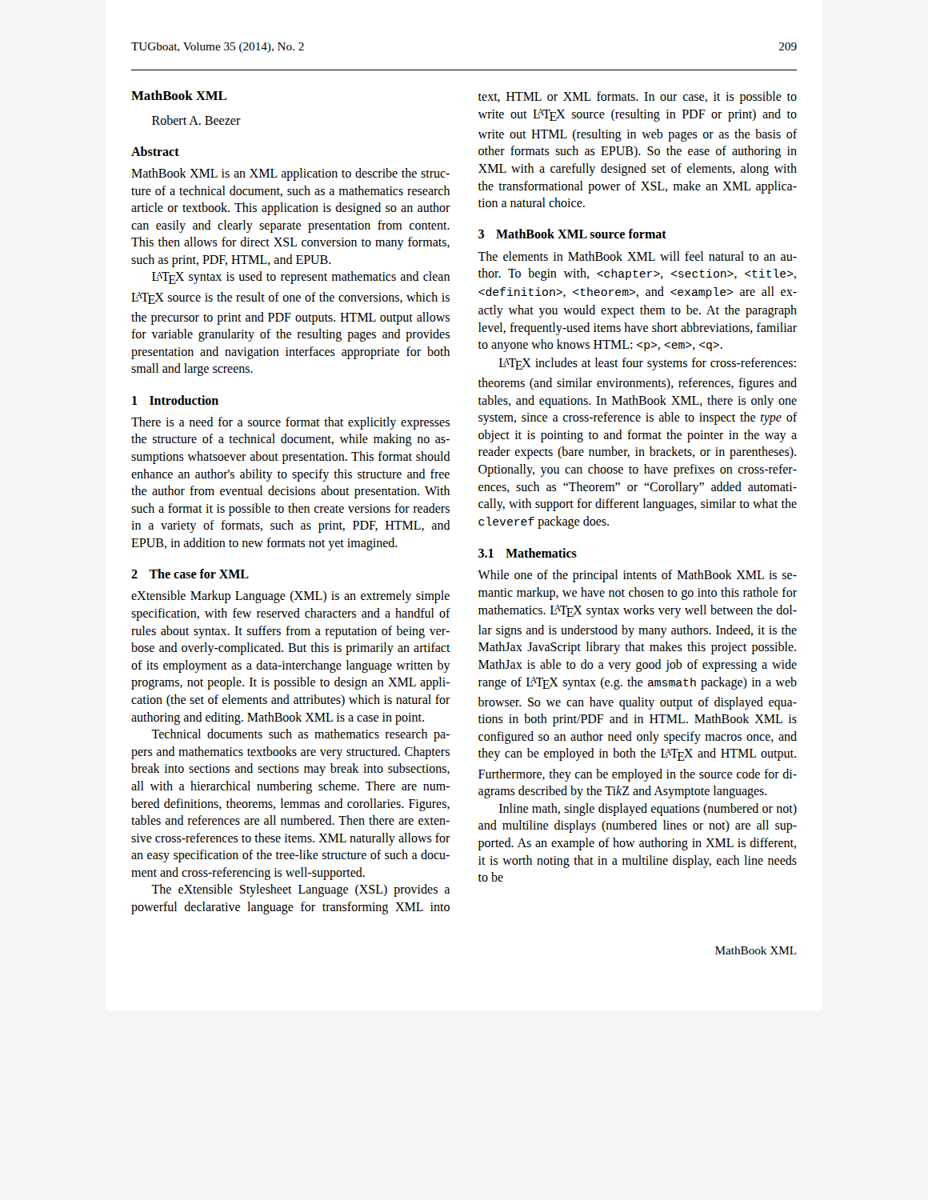TUGboat, Volume 35 (2014), No. 2 209
MathBook XML
Robert A. Beezer
Abstract
MathBook XML is an XML application to describe the structure of a technical document, such as a mathematics research article or textbook. This application is designed so an author can easily and clearly separate presentation from content. This then allows for direct XSL conversion to many formats, such as print, PDF, HTML, and EPUB.
La Te X syntax is used to represent mathematics and clean La Te X source is the result of one of the conversions, which is the precursor to print and PDF outputs. HTML output allows for variable granularity of the resulting pages and provides presentation and navigation interfaces appropriate for both small and large screens.
1 Introduction
There is a need for a source format that explicitly expresses the structure of a technical document, while making no assumptions whatsoever about presentation. This format should enhance an author's ability to specify this structure and free the author from eventual decisions about presentation. With such a format it is possible to then create versions for readers in a variety of formats, such as print, PDF, HTML, and EPUB, in addition to new formats not yet imagined.
2 The case for XML
eXtensible Markup Language (XML) is an extremely simple specification, with few reserved characters and a handful of rules about syntax. It suffers from a reputation of being verbose and overly-complicated. But this is primarily an artifact of its employment as a data-interchange language written by programs, not people. It is possible to design an XML application (the set of elements and attributes) which is natural for authoring and editing. MathBook XML is a case in point.
Technical documents such as mathematics research papers and mathematics textbooks are very structured. Chapters break into sections and sections may break into subsections, all with a hierarchical numbering scheme. There are numbered definitions, theorems, lemmas and corollaries. Figures, tables and references are all numbered. Then there are extensive cross-references to these items. XML naturally allows for an easy specification of the tree-like structure of such a document and cross-referencing is well-supported.
The eXtensible Stylesheet Language (XSL) provides a powerful declarative language for transforming XML into text, HTML or XML formats. In our case, it is possible to write out La Te X source (resulting in PDF or print) and to write out HTML (resulting in web pages or as the basis of other formats such as EPUB). So the ease of authoring in XML with a carefully designed set of elements, along with the transformational power of XSL, make an XML application a natural choice.
3 MathBook XML source format
The elements in MathBook XML will feel natural to an author. To begin with, <chapter>, <section>, <title>, <definition>, <theorem>, and <example> are all exactly what you would expect them to be. At the paragraph level, frequently-used items have short abbreviations, familiar to anyone who knows HTML: <p>, <em>, <q>.
La Te X includes at least four systems for cross-references: theorems (and similar environments), references, figures and tables, and equations. In MathBook XML, there is only one system, since a cross-reference is able to inspect the type of object it is pointing to and format the pointer in the way a reader expects (bare number, in brackets, or in parentheses). Optionally, you can choose to have prefixes on cross-references, such as “Theorem” or “Corollary” added automatically, with support for different languages, similar to what the cleveref package does.
3.1 Mathematics
While one of the principal intents of MathBook XML is semantic markup, we have not chosen to go into this rathole for mathematics. La Te X syntax works very well between the dollar signs and is understood by many authors. Indeed, it is the MathJax JavaScript library that makes this project possible. MathJax is able to do a very good job of expressing a wide range of La Te X syntax (e.g. the amsmath package) in a web browser. So we can have quality output of displayed equations in both print/PDF and in HTML. MathBook XML is configured so an author need only specify macros once, and they can be employed in both the La Te X and HTML output. Furthermore, they can be employed in the source code for diagrams described by the Tik Z and Asymptote languages.
Inline math, single displayed equations (numbered or not) and multiline displays (numbered lines or not) are all supported. As an example of how authoring in XML is different, it is worth noting that in a multiline display, each line needs to be
MathBook XML